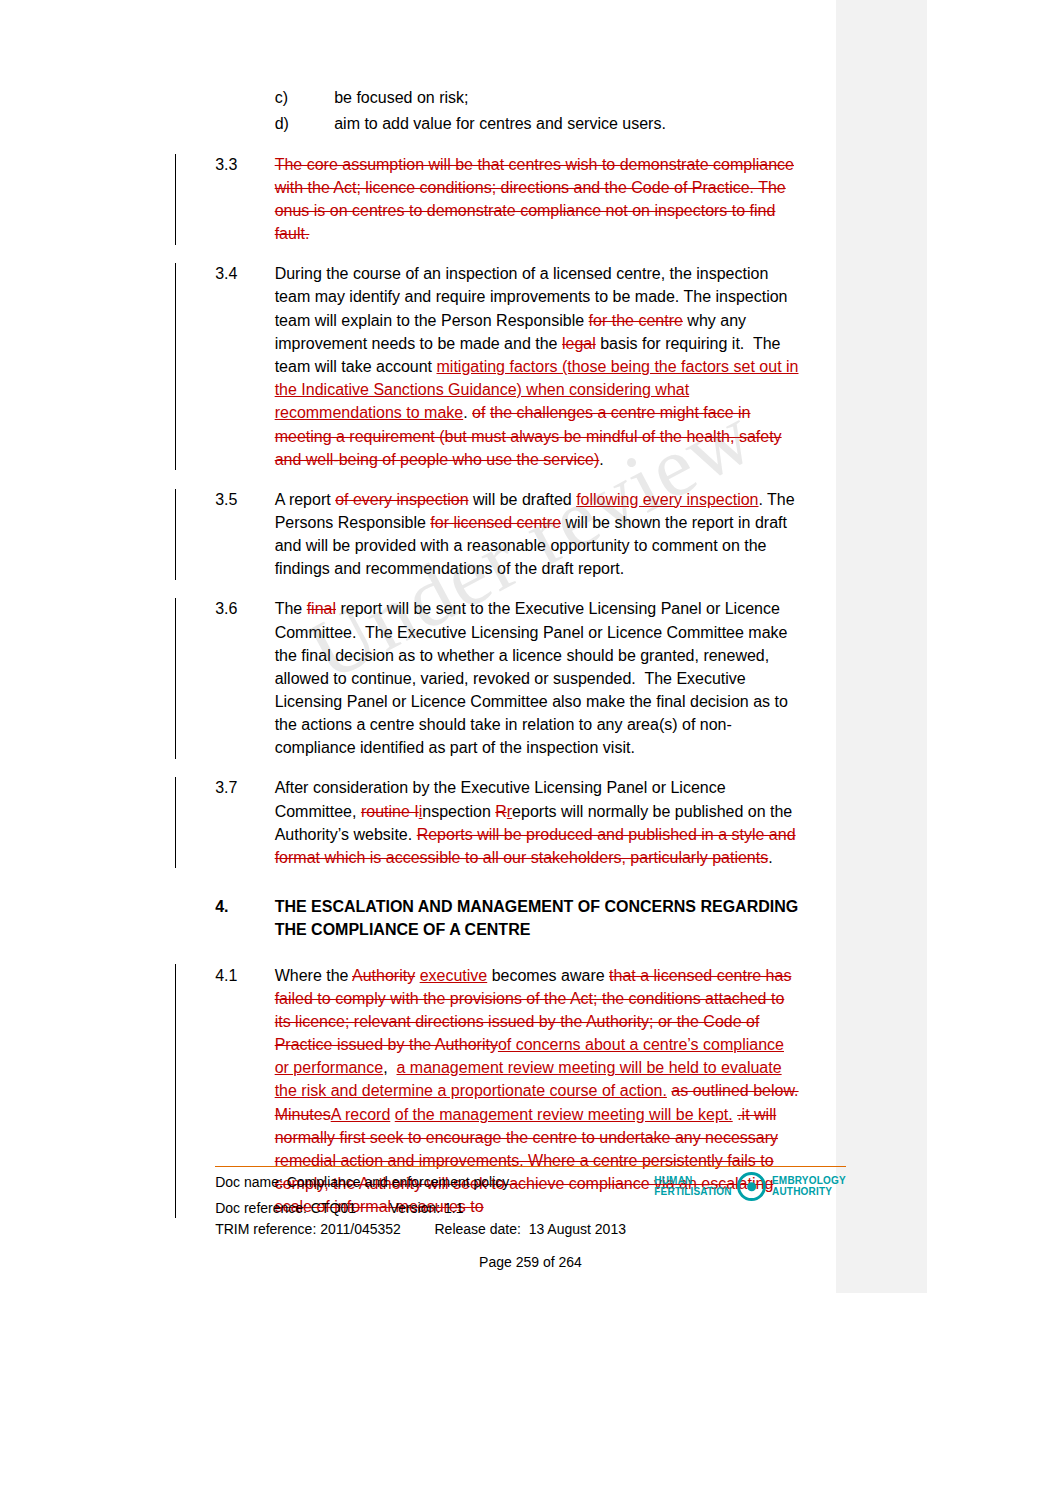Under review
c)
be focused on risk;
d)
aim to add value for centres and service users.
3.3
The core assumption will be that centres wish to demonstrate compliance with the Act; licence conditions; directions and the Code of Practice. The onus is on centres to demonstrate compliance not on inspectors to find fault.
3.4
During the course of an inspection of a licensed centre, the inspection team may identify and require improvements to be made. The inspection team will explain to the Person Responsible for the centre why any improvement needs to be made and the legal basis for requiring it. The team will take account mitigating factors (those being the factors set out in the Indicative Sanctions Guidance) when considering what recommendations to make. of the challenges a centre might face in meeting a requirement (but must always be mindful of the health, safety and well-being of people who use the service).
3.5
A report of every inspection will be drafted following every inspection. The Persons Responsible for licensed centre will be shown the report in draft and will be provided with a reasonable opportunity to comment on the findings and recommendations of the draft report.
3.6
The final report will be sent to the Executive Licensing Panel or Licence Committee. The Executive Licensing Panel or Licence Committee make the final decision as to whether a licence should be granted, renewed, allowed to continue, varied, revoked or suspended. The Executive Licensing Panel or Licence Committee also make the final decision as to the actions a centre should take in relation to any area(s) of non-compliance identified as part of the inspection visit.
3.7
After consideration by the Executive Licensing Panel or Licence Committee, routine I inspection Rreports will normally be published on the Authority’s website. Reports will be produced and published in a style and format which is accessible to all our stakeholders, particularly patients.
4.
The escalation and management of concerns regarding the compliance of a centre
4.1
Where the Authority executive becomes aware that a licensed centre has failed to comply with the provisions of the Act; the conditions attached to its licence; relevant directions issued by the Authority; or the Code of Practice issued by the Authority of concerns about a centre’s compliance or performance, a management review meeting will be held to evaluate the risk and determine a proportionate course of action. as outlined below. Minutes A record of the management review meeting will be kept. .it will normally first seek to encourage the centre to undertake any necessary remedial action and improvements. Where a centre persistently fails to comply, the Authority will seek to achieve compliance via an escalating scale of informal measures to
Doc name: Compliance and enforcement policy
Doc reference: CTQ01 Version: 1.1
TRIM reference: 2011/045352 Release date: 13 August 2013
HUMAN
FERTILISATION
EMBRYOLOGY
AUTHORITY
Page 259 of 264